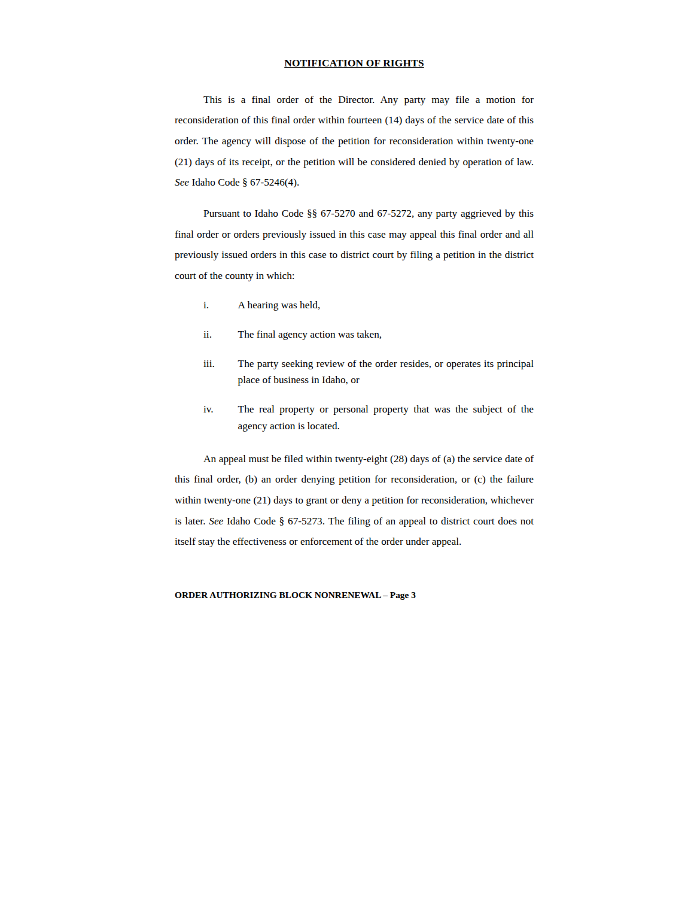NOTIFICATION OF RIGHTS
This is a final order of the Director. Any party may file a motion for reconsideration of this final order within fourteen (14) days of the service date of this order. The agency will dispose of the petition for reconsideration within twenty-one (21) days of its receipt, or the petition will be considered denied by operation of law. See Idaho Code § 67-5246(4).
Pursuant to Idaho Code §§ 67-5270 and 67-5272, any party aggrieved by this final order or orders previously issued in this case may appeal this final order and all previously issued orders in this case to district court by filing a petition in the district court of the county in which:
i. A hearing was held,
ii. The final agency action was taken,
iii. The party seeking review of the order resides, or operates its principal place of business in Idaho, or
iv. The real property or personal property that was the subject of the agency action is located.
An appeal must be filed within twenty-eight (28) days of (a) the service date of this final order, (b) an order denying petition for reconsideration, or (c) the failure within twenty-one (21) days to grant or deny a petition for reconsideration, whichever is later. See Idaho Code § 67-5273. The filing of an appeal to district court does not itself stay the effectiveness or enforcement of the order under appeal.
ORDER AUTHORIZING BLOCK NONRENEWAL – Page 3